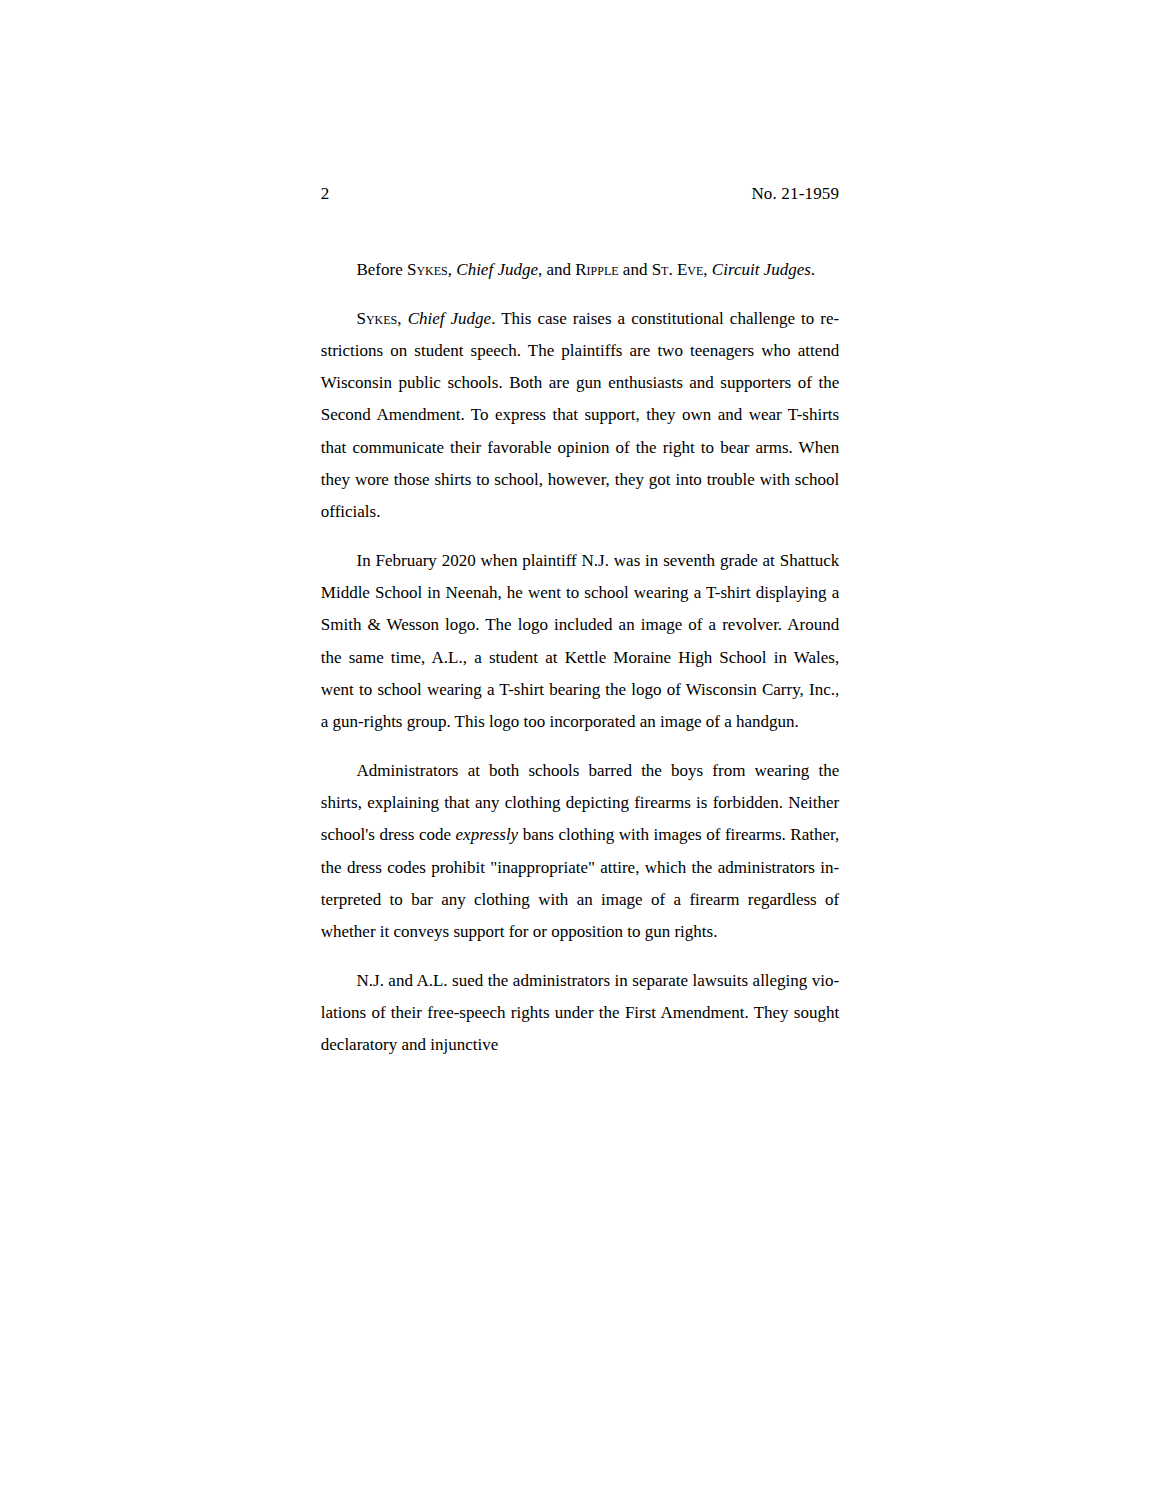2 No. 21-1959
Before Sykes, Chief Judge, and Ripple and St. Eve, Circuit Judges.
Sykes, Chief Judge. This case raises a constitutional challenge to restrictions on student speech. The plaintiffs are two teenagers who attend Wisconsin public schools. Both are gun enthusiasts and supporters of the Second Amendment. To express that support, they own and wear T-shirts that communicate their favorable opinion of the right to bear arms. When they wore those shirts to school, however, they got into trouble with school officials.
In February 2020 when plaintiff N.J. was in seventh grade at Shattuck Middle School in Neenah, he went to school wearing a T-shirt displaying a Smith & Wesson logo. The logo included an image of a revolver. Around the same time, A.L., a student at Kettle Moraine High School in Wales, went to school wearing a T-shirt bearing the logo of Wisconsin Carry, Inc., a gun-rights group. This logo too incorporated an image of a handgun.
Administrators at both schools barred the boys from wearing the shirts, explaining that any clothing depicting firearms is forbidden. Neither school's dress code expressly bans clothing with images of firearms. Rather, the dress codes prohibit "inappropriate" attire, which the administrators interpreted to bar any clothing with an image of a firearm regardless of whether it conveys support for or opposition to gun rights.
N.J. and A.L. sued the administrators in separate lawsuits alleging violations of their free-speech rights under the First Amendment. They sought declaratory and injunctive